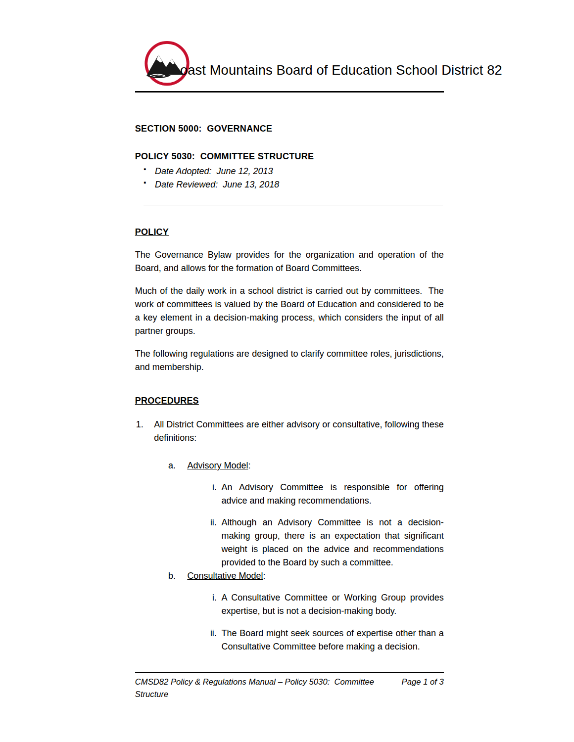oast Mountains Board of Education School District 82
SECTION 5000: GOVERNANCE
POLICY 5030: COMMITTEE STRUCTURE
Date Adopted: June 12, 2013
Date Reviewed: June 13, 2018
POLICY
The Governance Bylaw provides for the organization and operation of the Board, and allows for the formation of Board Committees.
Much of the daily work in a school district is carried out by committees. The work of committees is valued by the Board of Education and considered to be a key element in a decision-making process, which considers the input of all partner groups.
The following regulations are designed to clarify committee roles, jurisdictions, and membership.
PROCEDURES
All District Committees are either advisory or consultative, following these definitions:
Advisory Model:
An Advisory Committee is responsible for offering advice and making recommendations.
Although an Advisory Committee is not a decision-making group, there is an expectation that significant weight is placed on the advice and recommendations provided to the Board by such a committee.
Consultative Model:
A Consultative Committee or Working Group provides expertise, but is not a decision-making body.
The Board might seek sources of expertise other than a Consultative Committee before making a decision.
CMSD82 Policy & Regulations Manual – Policy 5030: Committee Structure
Page 1 of 3